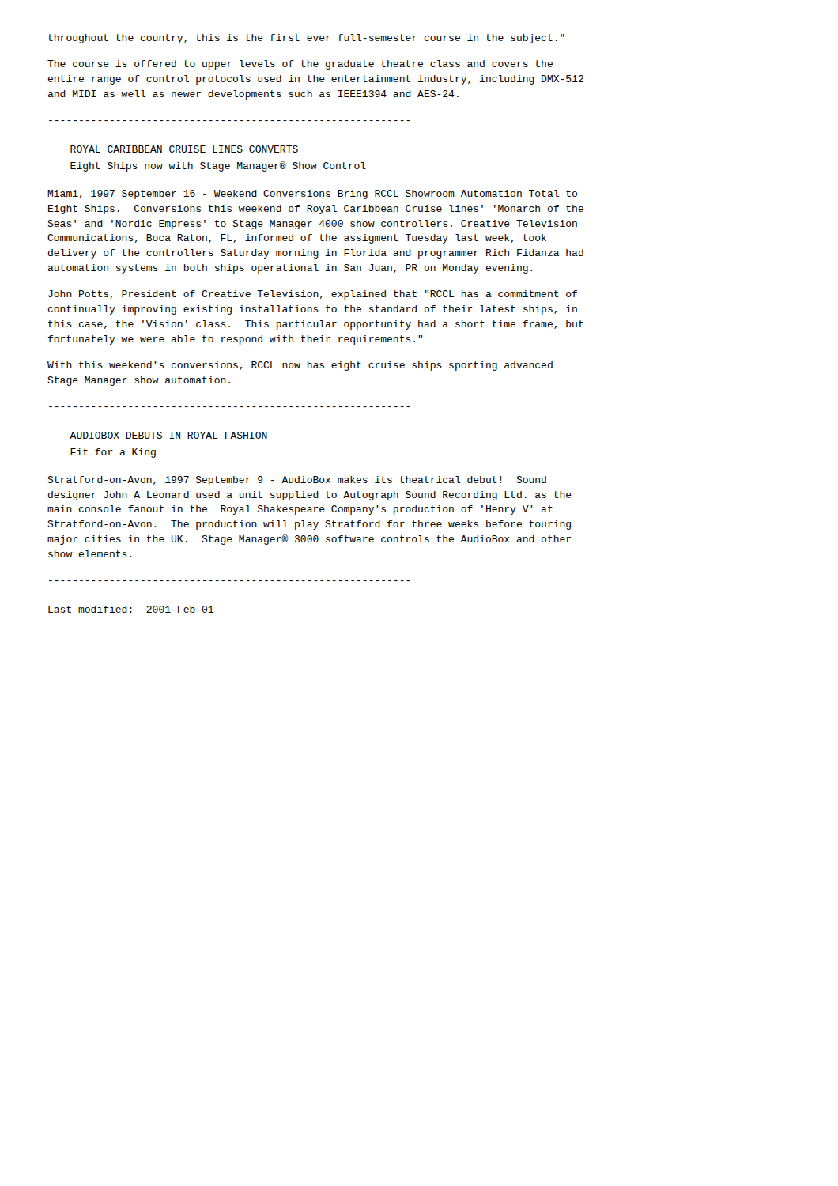throughout the country, this is the first ever full-semester course in the subject."
The course is offered to upper levels of the graduate theatre class and covers the entire range of control protocols used in the entertainment industry, including DMX-512 and MIDI as well as newer developments such as IEEE1394 and AES-24.
-----------------------------------------------------------
ROYAL CARIBBEAN CRUISE LINES CONVERTS
Eight Ships now with Stage Manager® Show Control
Miami, 1997 September 16 - Weekend Conversions Bring RCCL Showroom Automation Total to Eight Ships. Conversions this weekend of Royal Caribbean Cruise lines' 'Monarch of the Seas' and 'Nordic Empress' to Stage Manager 4000 show controllers. Creative Television Communications, Boca Raton, FL, informed of the assigment Tuesday last week, took delivery of the controllers Saturday morning in Florida and programmer Rich Fidanza had automation systems in both ships operational in San Juan, PR on Monday evening.
John Potts, President of Creative Television, explained that "RCCL has a commitment of continually improving existing installations to the standard of their latest ships, in this case, the 'Vision' class. This particular opportunity had a short time frame, but fortunately we were able to respond with their requirements."
With this weekend's conversions, RCCL now has eight cruise ships sporting advanced Stage Manager show automation.
-----------------------------------------------------------
AUDIOBOX DEBUTS IN ROYAL FASHION
Fit for a King
Stratford-on-Avon, 1997 September 9 - AudioBox makes its theatrical debut! Sound designer John A Leonard used a unit supplied to Autograph Sound Recording Ltd. as the main console fanout in the Royal Shakespeare Company's production of 'Henry V' at Stratford-on-Avon. The production will play Stratford for three weeks before touring major cities in the UK. Stage Manager® 3000 software controls the AudioBox and other show elements.
-----------------------------------------------------------
Last modified: 2001-Feb-01